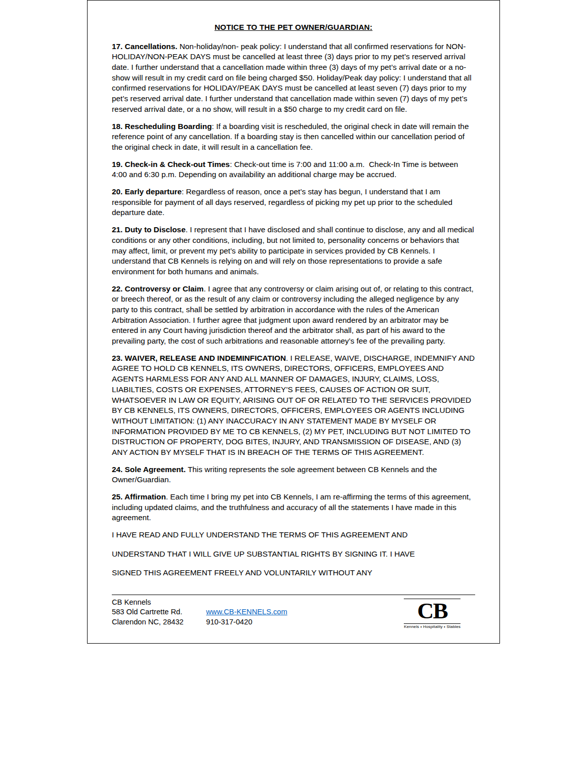NOTICE TO THE PET OWNER/GUARDIAN:
17. Cancellations. Non-holiday/non- peak policy: I understand that all confirmed reservations for NON-HOLIDAY/NON-PEAK DAYS must be cancelled at least three (3) days prior to my pet’s reserved arrival date. I further understand that a cancellation made within three (3) days of my pet’s arrival date or a no-show will result in my credit card on file being charged $50. Holiday/Peak day policy: I understand that all confirmed reservations for HOLIDAY/PEAK DAYS must be cancelled at least seven (7) days prior to my pet’s reserved arrival date. I further understand that cancellation made within seven (7) days of my pet’s reserved arrival date, or a no show, will result in a $50 charge to my credit card on file.
18. Rescheduling Boarding: If a boarding visit is rescheduled, the original check in date will remain the reference point of any cancellation. If a boarding stay is then cancelled within our cancellation period of the original check in date, it will result in a cancellation fee.
19. Check-in & Check-out Times: Check-out time is 7:00 and 11:00 a.m. Check-In Time is between 4:00 and 6:30 p.m. Depending on availability an additional charge may be accrued.
20. Early departure: Regardless of reason, once a pet’s stay has begun, I understand that I am responsible for payment of all days reserved, regardless of picking my pet up prior to the scheduled departure date.
21. Duty to Disclose. I represent that I have disclosed and shall continue to disclose, any and all medical conditions or any other conditions, including, but not limited to, personality concerns or behaviors that may affect, limit, or prevent my pet’s ability to participate in services provided by CB Kennels. I understand that CB Kennels is relying on and will rely on those representations to provide a safe environment for both humans and animals.
22. Controversy or Claim. I agree that any controversy or claim arising out of, or relating to this contract, or breech thereof, or as the result of any claim or controversy including the alleged negligence by any party to this contract, shall be settled by arbitration in accordance with the rules of the American Arbitration Association. I further agree that judgment upon award rendered by an arbitrator may be entered in any Court having jurisdiction thereof and the arbitrator shall, as part of his award to the prevailing party, the cost of such arbitrations and reasonable attorney’s fee of the prevailing party.
23. WAIVER, RELEASE AND INDEMINFICATION. I RELEASE, WAIVE, DISCHARGE, INDEMNIFY AND AGREE TO HOLD CB KENNELS, ITS OWNERS, DIRECTORS, OFFICERS, EMPLOYEES AND AGENTS HARMLESS FOR ANY AND ALL MANNER OF DAMAGES, INJURY, CLAIMS, LOSS, LIABILTIES, COSTS OR EXPENSES, ATTORNEY’S FEES, CAUSES OF ACTION OR SUIT, WHATSOEVER IN LAW OR EQUITY, ARISING OUT OF OR RELATED TO THE SERVICES PROVIDED BY CB KENNELS, ITS OWNERS, DIRECTORS, OFFICERS, EMPLOYEES OR AGENTS INCLUDING WITHOUT LIMITATION: (1) ANY INACCURACY IN ANY STATEMENT MADE BY MYSELF OR INFORMATION PROVIDED BY ME TO CB KENNELS, (2) MY PET, INCLUDING BUT NOT LIMITED TO DISTRUCTION OF PROPERTY, DOG BITES, INJURY, AND TRANSMISSION OF DISEASE, AND (3) ANY ACTION BY MYSELF THAT IS IN BREACH OF THE TERMS OF THIS AGREEMENT.
24. Sole Agreement. This writing represents the sole agreement between CB Kennels and the Owner/Guardian.
25. Affirmation. Each time I bring my pet into CB Kennels, I am re-affirming the terms of this agreement, including updated claims, and the truthfulness and accuracy of all the statements I have made in this agreement.
I HAVE READ AND FULLY UNDERSTAND THE TERMS OF THIS AGREEMENT AND
UNDERSTAND THAT I WILL GIVE UP SUBSTANTIAL RIGHTS BY SIGNING IT. I HAVE
SIGNED THIS AGREEMENT FREELY AND VOLUNTARILY WITHOUT ANY
CB Kennels
583 Old Cartrette Rd. www.CB-KENNELS.com
Clarendon NC, 28432910-317-0420
CB
Kennels • Hospitality • Stables